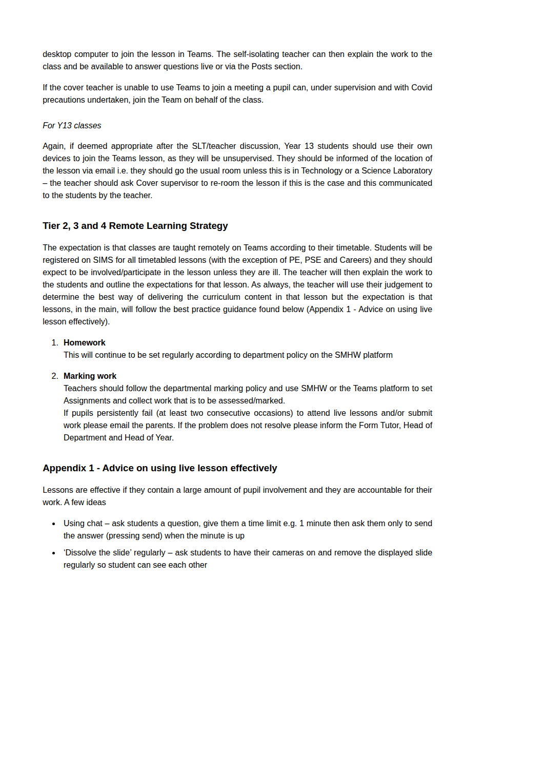desktop computer to join the lesson in Teams. The self-isolating teacher can then explain the work to the class and be available to answer questions live or via the Posts section.
If the cover teacher is unable to use Teams to join a meeting a pupil can, under supervision and with Covid precautions undertaken, join the Team on behalf of the class.
For Y13 classes
Again, if deemed appropriate after the SLT/teacher discussion, Year 13 students should use their own devices to join the Teams lesson, as they will be unsupervised. They should be informed of the location of the lesson via email i.e. they should go the usual room unless this is in Technology or a Science Laboratory – the teacher should ask Cover supervisor to re-room the lesson if this is the case and this communicated to the students by the teacher.
Tier 2, 3 and 4 Remote Learning Strategy
The expectation is that classes are taught remotely on Teams according to their timetable. Students will be registered on SIMS for all timetabled lessons (with the exception of PE, PSE and Careers) and they should expect to be involved/participate in the lesson unless they are ill. The teacher will then explain the work to the students and outline the expectations for that lesson. As always, the teacher will use their judgement to determine the best way of delivering the curriculum content in that lesson but the expectation is that lessons, in the main, will follow the best practice guidance found below (Appendix 1 - Advice on using live lesson effectively).
Homework
This will continue to be set regularly according to department policy on the SMHW platform
Marking work
Teachers should follow the departmental marking policy and use SMHW or the Teams platform to set Assignments and collect work that is to be assessed/marked.
If pupils persistently fail (at least two consecutive occasions) to attend live lessons and/or submit work please email the parents. If the problem does not resolve please inform the Form Tutor, Head of Department and Head of Year.
Appendix 1 - Advice on using live lesson effectively
Lessons are effective if they contain a large amount of pupil involvement and they are accountable for their work. A few ideas
Using chat – ask students a question, give them a time limit e.g. 1 minute then ask them only to send the answer (pressing send) when the minute is up
‘Dissolve the slide’ regularly – ask students to have their cameras on and remove the displayed slide regularly so student can see each other